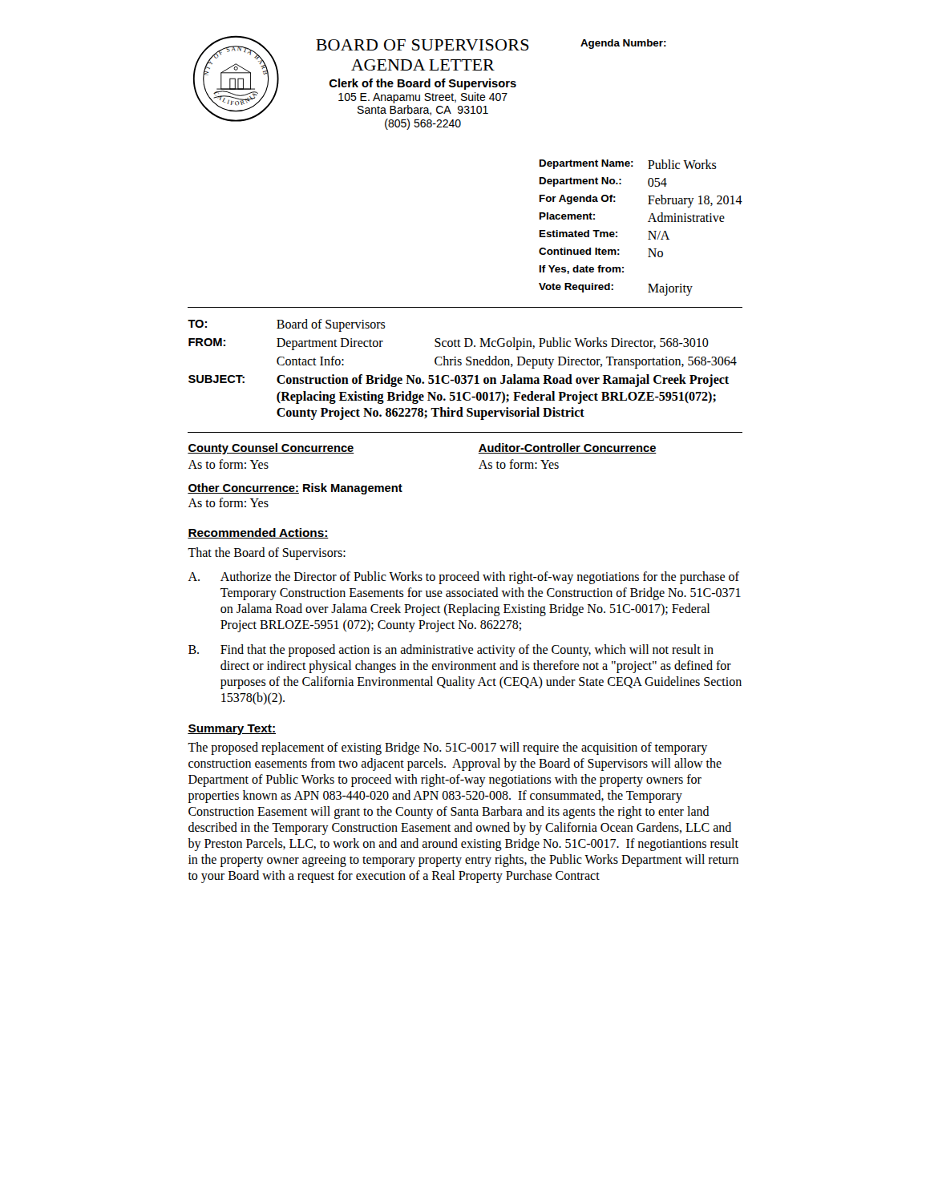COUNTY OF SANTA BARBARA CALIFORNIA
BOARD OF SUPERVISORS
AGENDA LETTER
Clerk of the Board of Supervisors
105 E. Anapamu Street, Suite 407
Santa Barbara, CA 93101
(805) 568-2240
Agenda Number:
| Department Name: | Public Works |
| Department No.: | 054 |
| For Agenda Of: | February 18, 2014 |
| Placement: | Administrative |
| Estimated Tme: | N/A |
| Continued Item: | No |
| If Yes, date from: | |
| Vote Required: | Majority |
| TO: | Board of Supervisors |
| FROM: | Department Director | Scott D. McGolpin, Public Works Director, 568-3010 |
| | Contact Info: | Chris Sneddon, Deputy Director, Transportation, 568-3064 |
| SUBJECT: | Construction of Bridge No. 51C-0371 on Jalama Road over Ramajal Creek Project (Replacing Existing Bridge No. 51C-0017); Federal Project BRLOZE-5951(072); County Project No. 862278; Third Supervisorial District |
County Counsel Concurrence
As to form: Yes
Auditor-Controller Concurrence
As to form: Yes
Other Concurrence: Risk Management
As to form: Yes
Recommended Actions:
That the Board of Supervisors:
A. Authorize the Director of Public Works to proceed with right-of-way negotiations for the purchase of Temporary Construction Easements for use associated with the Construction of Bridge No. 51C-0371 on Jalama Road over Jalama Creek Project (Replacing Existing Bridge No. 51C-0017); Federal Project BRLOZE-5951 (072); County Project No. 862278;
B. Find that the proposed action is an administrative activity of the County, which will not result in direct or indirect physical changes in the environment and is therefore not a "project" as defined for purposes of the California Environmental Quality Act (CEQA) under State CEQA Guidelines Section 15378(b)(2).
Summary Text:
The proposed replacement of existing Bridge No. 51C-0017 will require the acquisition of temporary construction easements from two adjacent parcels. Approval by the Board of Supervisors will allow the Department of Public Works to proceed with right-of-way negotiations with the property owners for properties known as APN 083-440-020 and APN 083-520-008. If consummated, the Temporary Construction Easement will grant to the County of Santa Barbara and its agents the right to enter land described in the Temporary Construction Easement and owned by by California Ocean Gardens, LLC and by Preston Parcels, LLC, to work on and and around existing Bridge No. 51C-0017. If negotiantions result in the property owner agreeing to temporary property entry rights, the Public Works Department will return to your Board with a request for execution of a Real Property Purchase Contract